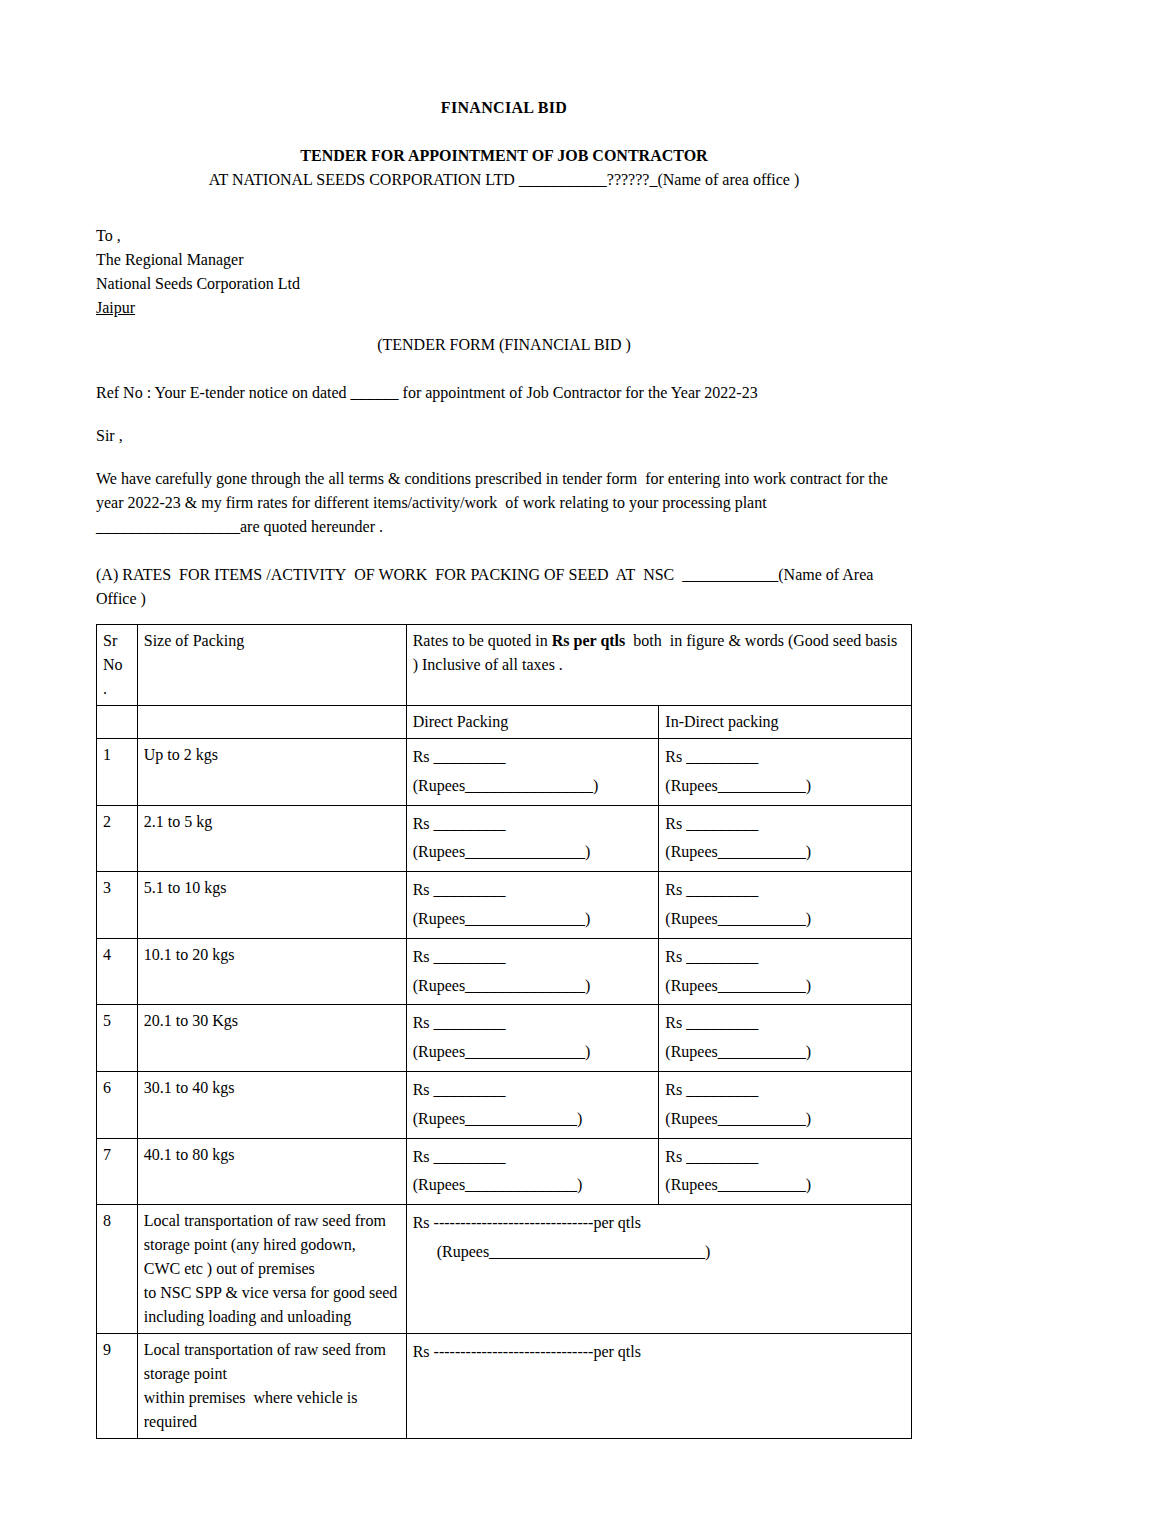FINANCIAL BID
TENDER FOR APPOINTMENT OF JOB CONTRACTOR
AT NATIONAL SEEDS CORPORATION LTD ___________??????_(Name of area office )
To ,
The Regional Manager
National Seeds Corporation Ltd
Jaipur
(TENDER FORM (FINANCIAL BID )
Ref No : Your E-tender notice on dated ______ for appointment of Job Contractor for the Year 2022-23
Sir ,
We have carefully gone through the all terms & conditions prescribed in tender form for entering into work contract for the year 2022-23 & my firm rates for different items/activity/work of work relating to your processing plant __________________are quoted hereunder .
(A) RATES FOR ITEMS /ACTIVITY OF WORK FOR PACKING OF SEED AT NSC ____________(Name of Area Office )
| Sr No . | Size of Packing | Rates to be quoted in Rs per qtls both in figure & words (Good seed basis ) Inclusive of all taxes . |
| --- | --- | --- |
| | | Direct Packing | In-Direct packing |
| 1 | Up to 2 kgs | Rs _________ (Rupees________________) | Rs _________ (Rupees___________) |
| 2 | 2.1 to 5 kg | Rs _________ (Rupees_______________) | Rs _________ (Rupees___________) |
| 3 | 5.1 to 10 kgs | Rs _________ (Rupees_______________) | Rs _________ (Rupees___________) |
| 4 | 10.1 to 20 kgs | Rs _________ (Rupees_______________) | Rs _________ (Rupees___________) |
| 5 | 20.1 to 30 Kgs | Rs _________ (Rupees_______________) | Rs _________ (Rupees___________) |
| 6 | 30.1 to 40 kgs | Rs _________ (Rupees______________) | Rs _________ (Rupees___________) |
| 7 | 40.1 to 80 kgs | Rs _________ (Rupees______________) | Rs _________ (Rupees___________) |
| 8 | Local transportation of raw seed from storage point (any hired godown, CWC etc ) out of premises to NSC SPP & vice versa for good seed including loading and unloading | Rs ------------------------------per qtls (Rupees___________________________) |
| 9 | Local transportation of raw seed from storage point within premises where vehicle is required | Rs ------------------------------per qtls |